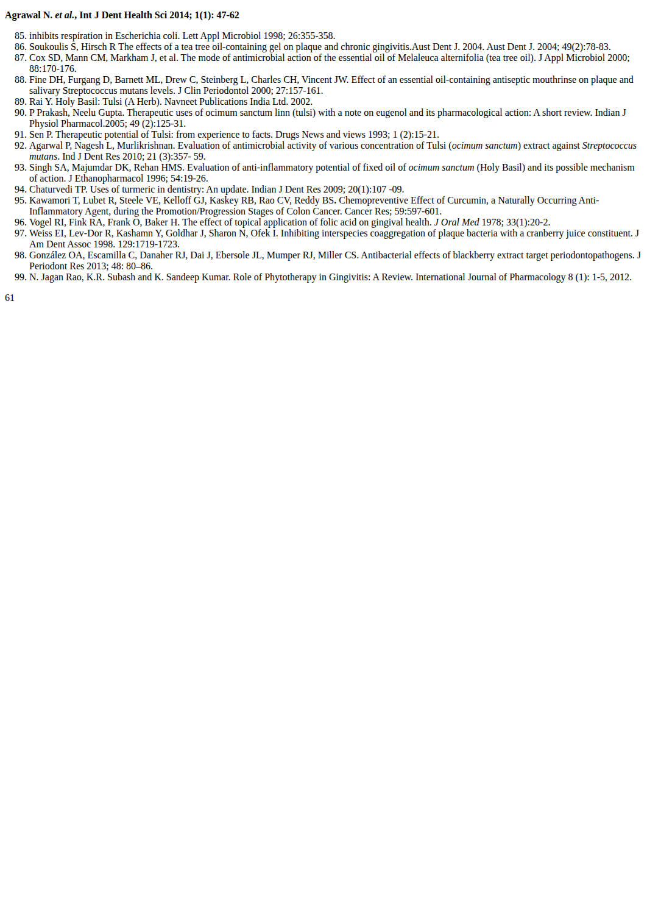Agrawal N. et al., Int J Dent Health Sci 2014; 1(1): 47-62
inhibits respiration in Escherichia coli. Lett Appl Microbiol 1998; 26:355-358.
Soukoulis S, Hirsch R The effects of a tea tree oil-containing gel on plaque and chronic gingivitis.Aust Dent J. 2004. Aust Dent J. 2004; 49(2):78-83.
Cox SD, Mann CM, Markham J, et al. The mode of antimicrobial action of the essential oil of Melaleuca alternifolia (tea tree oil). J Appl Microbiol 2000; 88:170-176.
Fine DH, Furgang D, Barnett ML, Drew C, Steinberg L, Charles CH, Vincent JW. Effect of an essential oil-containing antiseptic mouthrinse on plaque and salivary Streptococcus mutans levels. J Clin Periodontol 2000; 27:157-161.
Rai Y. Holy Basil: Tulsi (A Herb). Navneet Publications India Ltd. 2002.
P Prakash, Neelu Gupta. Therapeutic uses of ocimum sanctum linn (tulsi) with a note on eugenol and its pharmacological action: A short review. Indian J Physiol Pharmacol.2005; 49 (2):125-31.
Sen P. Therapeutic potential of Tulsi: from experience to facts. Drugs News and views 1993; 1 (2):15-21.
Agarwal P, Nagesh L, Murlikrishnan. Evaluation of antimicrobial activity of various concentration of Tulsi (ocimum sanctum) extract against Streptococcus mutans. Ind J Dent Res 2010; 21 (3):357- 59.
Singh SA, Majumdar DK, Rehan HMS. Evaluation of anti-inflammatory potential of fixed oil of ocimum sanctum (Holy Basil) and its possible mechanism of action. J Ethanopharmacol 1996; 54:19-26.
Chaturvedi TP. Uses of turmeric in dentistry: An update. Indian J Dent Res 2009; 20(1):107 -09.
Kawamori T, Lubet R, Steele VE, Kelloff GJ, Kaskey RB, Rao CV, Reddy BS. Chemopreventive Effect of Curcumin, a Naturally Occurring Anti-Inflammatory Agent, during the Promotion/Progression Stages of Colon Cancer. Cancer Res; 59:597-601.
Vogel RI, Fink RA, Frank O, Baker H. The effect of topical application of folic acid on gingival health. J Oral Med 1978; 33(1):20-2.
Weiss EI, Lev-Dor R, Kashamn Y, Goldhar J, Sharon N, Ofek I. Inhibiting interspecies coaggregation of plaque bacteria with a cranberry juice constituent. J Am Dent Assoc 1998. 129:1719-1723.
González OA, Escamilla C, Danaher RJ, Dai J, Ebersole JL, Mumper RJ, Miller CS. Antibacterial effects of blackberry extract target periodontopathogens. J Periodont Res 2013; 48: 80–86.
N. Jagan Rao, K.R. Subash and K. Sandeep Kumar. Role of Phytotherapy in Gingivitis: A Review. International Journal of Pharmacology 8 (1): 1-5, 2012.
61